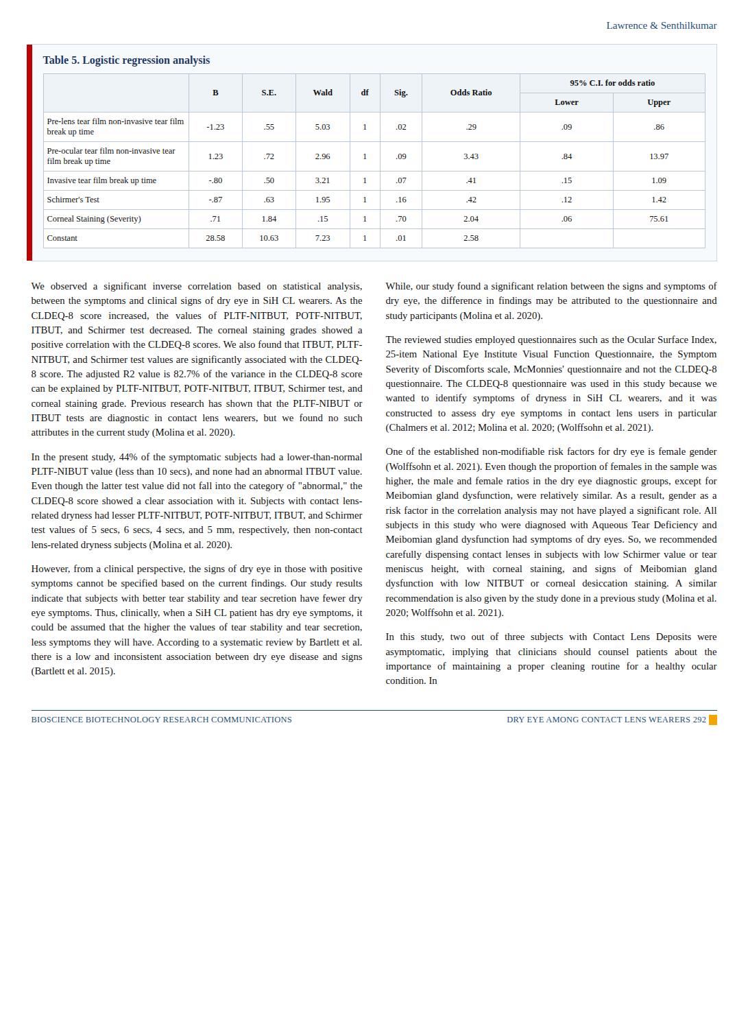Lawrence & Senthilkumar
Table 5. Logistic regression analysis
| | B | S.E. | Wald | df | Sig. | Odds Ratio | 95% C.I. for odds ratio |
| --- | --- | --- | --- | --- | --- | --- | --- |
| Lower | Upper |
| Pre-lens tear film non-invasive tear film break up time | -1.23 | .55 | 5.03 | 1 | .02 | .29 | .09 | .86 |
| Pre-ocular tear film non-invasive tear film break up time | 1.23 | .72 | 2.96 | 1 | .09 | 3.43 | .84 | 13.97 |
| Invasive tear film break up time | -.80 | .50 | 3.21 | 1 | .07 | .41 | .15 | 1.09 |
| Schirmer's Test | -.87 | .63 | 1.95 | 1 | .16 | .42 | .12 | 1.42 |
| Corneal Staining (Severity) | .71 | 1.84 | .15 | 1 | .70 | 2.04 | .06 | 75.61 |
| Constant | 28.58 | 10.63 | 7.23 | 1 | .01 | 2.58 | | |
We observed a significant inverse correlation based on statistical analysis, between the symptoms and clinical signs of dry eye in SiH CL wearers. As the CLDEQ-8 score increased, the values of PLTF-NITBUT, POTF-NITBUT, ITBUT, and Schirmer test decreased. The corneal staining grades showed a positive correlation with the CLDEQ-8 scores. We also found that ITBUT, PLTF-NITBUT, and Schirmer test values are significantly associated with the CLDEQ-8 score. The adjusted R2 value is 82.7% of the variance in the CLDEQ-8 score can be explained by PLTF-NITBUT, POTF-NITBUT, ITBUT, Schirmer test, and corneal staining grade. Previous research has shown that the PLTF-NIBUT or ITBUT tests are diagnostic in contact lens wearers, but we found no such attributes in the current study (Molina et al. 2020).
In the present study, 44% of the symptomatic subjects had a lower-than-normal PLTF-NIBUT value (less than 10 secs), and none had an abnormal ITBUT value. Even though the latter test value did not fall into the category of "abnormal," the CLDEQ-8 score showed a clear association with it. Subjects with contact lens-related dryness had lesser PLTF-NITBUT, POTF-NITBUT, ITBUT, and Schirmer test values of 5 secs, 6 secs, 4 secs, and 5 mm, respectively, then non-contact lens-related dryness subjects (Molina et al. 2020).
However, from a clinical perspective, the signs of dry eye in those with positive symptoms cannot be specified based on the current findings. Our study results indicate that subjects with better tear stability and tear secretion have fewer dry eye symptoms. Thus, clinically, when a SiH CL patient has dry eye symptoms, it could be assumed that the higher the values of tear stability and tear secretion, less symptoms they will have. According to a systematic review by Bartlett et al. there is a low and inconsistent association between dry eye disease and signs (Bartlett et al. 2015).
While, our study found a significant relation between the signs and symptoms of dry eye, the difference in findings may be attributed to the questionnaire and study participants (Molina et al. 2020).
The reviewed studies employed questionnaires such as the Ocular Surface Index, 25-item National Eye Institute Visual Function Questionnaire, the Symptom Severity of Discomforts scale, McMonnies' questionnaire and not the CLDEQ-8 questionnaire. The CLDEQ-8 questionnaire was used in this study because we wanted to identify symptoms of dryness in SiH CL wearers, and it was constructed to assess dry eye symptoms in contact lens users in particular (Chalmers et al. 2012; Molina et al. 2020; (Wolffsohn et al. 2021).
One of the established non-modifiable risk factors for dry eye is female gender (Wolffsohn et al. 2021). Even though the proportion of females in the sample was higher, the male and female ratios in the dry eye diagnostic groups, except for Meibomian gland dysfunction, were relatively similar. As a result, gender as a risk factor in the correlation analysis may not have played a significant role. All subjects in this study who were diagnosed with Aqueous Tear Deficiency and Meibomian gland dysfunction had symptoms of dry eyes. So, we recommended carefully dispensing contact lenses in subjects with low Schirmer value or tear meniscus height, with corneal staining, and signs of Meibomian gland dysfunction with low NITBUT or corneal desiccation staining. A similar recommendation is also given by the study done in a previous study (Molina et al. 2020; Wolffsohn et al. 2021).
In this study, two out of three subjects with Contact Lens Deposits were asymptomatic, implying that clinicians should counsel patients about the importance of maintaining a proper cleaning routine for a healthy ocular condition. In
BIOSCIENCE BIOTECHNOLOGY RESEARCH COMMUNICATIONS
DRY EYE AMONG CONTACT LENS WEARERS 292